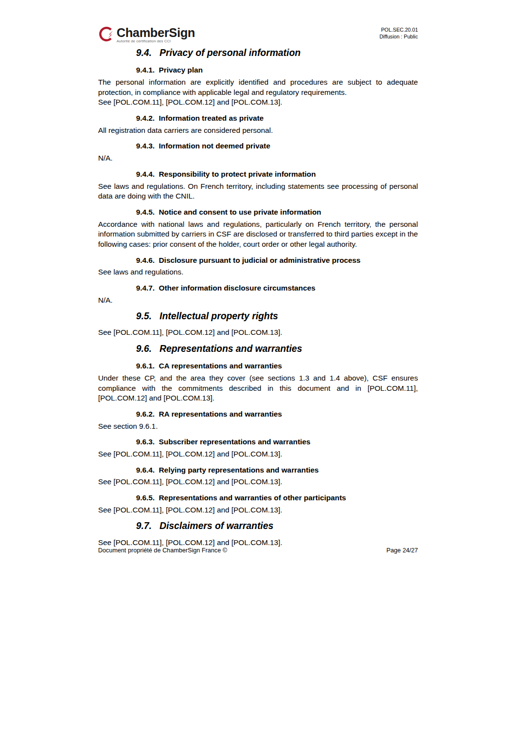ChamberSign
Autorité de certification des CCI
POL.SEC.20.01
Diffusion : Public
9.4. Privacy of personal information
9.4.1. Privacy plan
The personal information are explicitly identified and procedures are subject to adequate protection, in compliance with applicable legal and regulatory requirements.
See [POL.COM.11], [POL.COM.12] and [POL.COM.13].
9.4.2. Information treated as private
All registration data carriers are considered personal.
9.4.3. Information not deemed private
N/A.
9.4.4. Responsibility to protect private information
See laws and regulations. On French territory, including statements see processing of personal data are doing with the CNIL.
9.4.5. Notice and consent to use private information
Accordance with national laws and regulations, particularly on French territory, the personal information submitted by carriers in CSF are disclosed or transferred to third parties except in the following cases: prior consent of the holder, court order or other legal authority.
9.4.6. Disclosure pursuant to judicial or administrative process
See laws and regulations.
9.4.7. Other information disclosure circumstances
N/A.
9.5. Intellectual property rights
See [POL.COM.11], [POL.COM.12] and [POL.COM.13].
9.6. Representations and warranties
9.6.1. CA representations and warranties
Under these CP, and the area they cover (see sections 1.3 and 1.4 above), CSF ensures compliance with the commitments described in this document and in [POL.COM.11], [POL.COM.12] and [POL.COM.13].
9.6.2. RA representations and warranties
See section 9.6.1.
9.6.3. Subscriber representations and warranties
See [POL.COM.11], [POL.COM.12] and [POL.COM.13].
9.6.4. Relying party representations and warranties
See [POL.COM.11], [POL.COM.12] and [POL.COM.13].
9.6.5. Representations and warranties of other participants
See [POL.COM.11], [POL.COM.12] and [POL.COM.13].
9.7. Disclaimers of warranties
See [POL.COM.11], [POL.COM.12] and [POL.COM.13].
Document propriété de ChamberSign France © Page 24/27